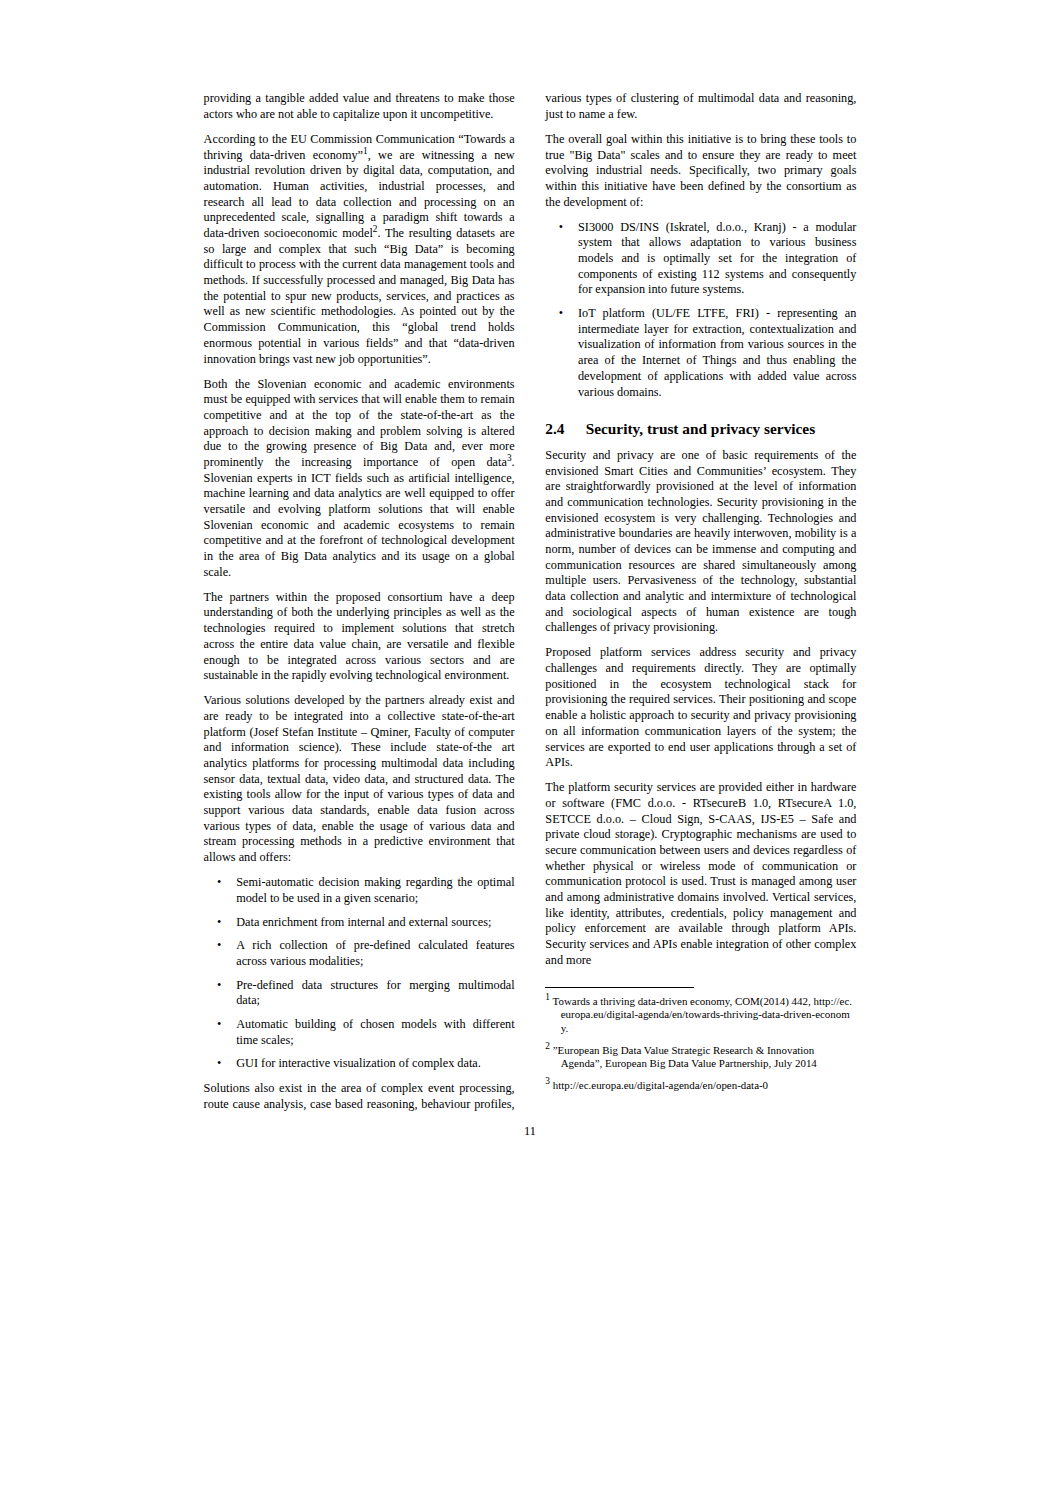providing a tangible added value and threatens to make those actors who are not able to capitalize upon it uncompetitive.
According to the EU Commission Communication “Towards a thriving data-driven economy”1, we are witnessing a new industrial revolution driven by digital data, computation, and automation. Human activities, industrial processes, and research all lead to data collection and processing on an unprecedented scale, signalling a paradigm shift towards a data-driven socioeconomic model2. The resulting datasets are so large and complex that such “Big Data” is becoming difficult to process with the current data management tools and methods. If successfully processed and managed, Big Data has the potential to spur new products, services, and practices as well as new scientific methodologies. As pointed out by the Commission Communication, this “global trend holds enormous potential in various fields” and that “data-driven innovation brings vast new job opportunities”.
Both the Slovenian economic and academic environments must be equipped with services that will enable them to remain competitive and at the top of the state-of-the-art as the approach to decision making and problem solving is altered due to the growing presence of Big Data and, ever more prominently the increasing importance of open data3. Slovenian experts in ICT fields such as artificial intelligence, machine learning and data analytics are well equipped to offer versatile and evolving platform solutions that will enable Slovenian economic and academic ecosystems to remain competitive and at the forefront of technological development in the area of Big Data analytics and its usage on a global scale.
The partners within the proposed consortium have a deep understanding of both the underlying principles as well as the technologies required to implement solutions that stretch across the entire data value chain, are versatile and flexible enough to be integrated across various sectors and are sustainable in the rapidly evolving technological environment.
Various solutions developed by the partners already exist and are ready to be integrated into a collective state-of-the-art platform (Josef Stefan Institute – Qminer, Faculty of computer and information science). These include state-of-the art analytics platforms for processing multimodal data including sensor data, textual data, video data, and structured data. The existing tools allow for the input of various types of data and support various data standards, enable data fusion across various types of data, enable the usage of various data and stream processing methods in a predictive environment that allows and offers:
Semi-automatic decision making regarding the optimal model to be used in a given scenario;
Data enrichment from internal and external sources;
A rich collection of pre-defined calculated features across various modalities;
Pre-defined data structures for merging multimodal data;
Automatic building of chosen models with different time scales;
GUI for interactive visualization of complex data.
Solutions also exist in the area of complex event processing, route cause analysis, case based reasoning, behaviour profiles, various types of clustering of multimodal data and reasoning, just to name a few.
The overall goal within this initiative is to bring these tools to true "Big Data" scales and to ensure they are ready to meet evolving industrial needs. Specifically, two primary goals within this initiative have been defined by the consortium as the development of:
SI3000 DS/INS (Iskratel, d.o.o., Kranj) - a modular system that allows adaptation to various business models and is optimally set for the integration of components of existing 112 systems and consequently for expansion into future systems.
IoT platform (UL/FE LTFE, FRI) - representing an intermediate layer for extraction, contextualization and visualization of information from various sources in the area of the Internet of Things and thus enabling the development of applications with added value across various domains.
2.4 Security, trust and privacy services
Security and privacy are one of basic requirements of the envisioned Smart Cities and Communities’ ecosystem. They are straightforwardly provisioned at the level of information and communication technologies. Security provisioning in the envisioned ecosystem is very challenging. Technologies and administrative boundaries are heavily interwoven, mobility is a norm, number of devices can be immense and computing and communication resources are shared simultaneously among multiple users. Pervasiveness of the technology, substantial data collection and analytic and intermixture of technological and sociological aspects of human existence are tough challenges of privacy provisioning.
Proposed platform services address security and privacy challenges and requirements directly. They are optimally positioned in the ecosystem technological stack for provisioning the required services. Their positioning and scope enable a holistic approach to security and privacy provisioning on all information communication layers of the system; the services are exported to end user applications through a set of APIs.
The platform security services are provided either in hardware or software (FMC d.o.o. - RTsecureB 1.0, RTsecureA 1.0, SETCCE d.o.o. – Cloud Sign, S-CAAS, IJS-E5 – Safe and private cloud storage). Cryptographic mechanisms are used to secure communication between users and devices regardless of whether physical or wireless mode of communication or communication protocol is used. Trust is managed among user and among administrative domains involved. Vertical services, like identity, attributes, credentials, policy management and policy enforcement are available through platform APIs. Security services and APIs enable integration of other complex and more
1 Towards a thriving data-driven economy, COM(2014) 442, http://ec.europa.eu/digital-agenda/en/towards-thriving-data-driven-economy.
2 ”European Big Data Value Strategic Research & Innovation Agenda”, European Big Data Value Partnership, July 2014
3 http://ec.europa.eu/digital-agenda/en/open-data-0
11